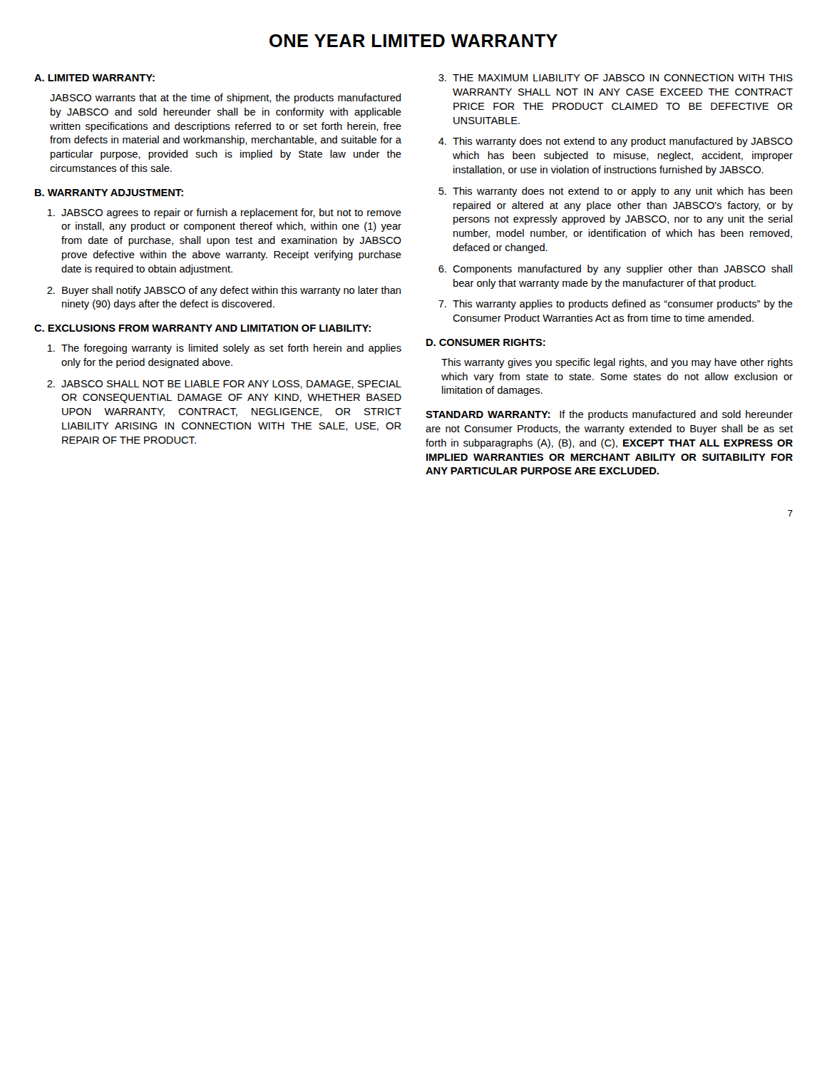ONE YEAR LIMITED WARRANTY
A. LIMITED WARRANTY:
JABSCO warrants that at the time of shipment, the products manufactured by JABSCO and sold hereunder shall be in conformity with applicable written specifications and descriptions referred to or set forth herein, free from defects in material and workmanship, merchantable, and suitable for a particular purpose, provided such is implied by State law under the circumstances of this sale.
B. WARRANTY ADJUSTMENT:
JABSCO agrees to repair or furnish a replacement for, but not to remove or install, any product or component thereof which, within one (1) year from date of purchase, shall upon test and examination by JABSCO prove defective within the above warranty. Receipt verifying purchase date is required to obtain adjustment.
Buyer shall notify JABSCO of any defect within this warranty no later than ninety (90) days after the defect is discovered.
C. EXCLUSIONS FROM WARRANTY AND LIMITATION OF LIABILITY:
The foregoing warranty is limited solely as set forth herein and applies only for the period designated above.
JABSCO SHALL NOT BE LIABLE FOR ANY LOSS, DAMAGE, SPECIAL OR CONSEQUENTIAL DAMAGE OF ANY KIND, WHETHER BASED UPON WARRANTY, CONTRACT, NEGLIGENCE, OR STRICT LIABILITY ARISING IN CONNECTION WITH THE SALE, USE, OR REPAIR OF THE PRODUCT.
THE MAXIMUM LIABILITY OF JABSCO IN CONNECTION WITH THIS WARRANTY SHALL NOT IN ANY CASE EXCEED THE CONTRACT PRICE FOR THE PRODUCT CLAIMED TO BE DEFECTIVE OR UNSUITABLE.
This warranty does not extend to any product manufactured by JABSCO which has been subjected to misuse, neglect, accident, improper installation, or use in violation of instructions furnished by JABSCO.
This warranty does not extend to or apply to any unit which has been repaired or altered at any place other than JABSCO's factory, or by persons not expressly approved by JABSCO, nor to any unit the serial number, model number, or identification of which has been removed, defaced or changed.
Components manufactured by any supplier other than JABSCO shall bear only that warranty made by the manufacturer of that product.
This warranty applies to products defined as “consumer products” by the Consumer Product Warranties Act as from time to time amended.
D. CONSUMER RIGHTS:
This warranty gives you specific legal rights, and you may have other rights which vary from state to state. Some states do not allow exclusion or limitation of damages.
STANDARD WARRANTY: If the products manufactured and sold hereunder are not Consumer Products, the warranty extended to Buyer shall be as set forth in subparagraphs (A), (B), and (C), EXCEPT THAT ALL EXPRESS OR IMPLIED WARRANTIES OR MERCHANT ABILITY OR SUITABILITY FOR ANY PARTICULAR PURPOSE ARE EXCLUDED.
7